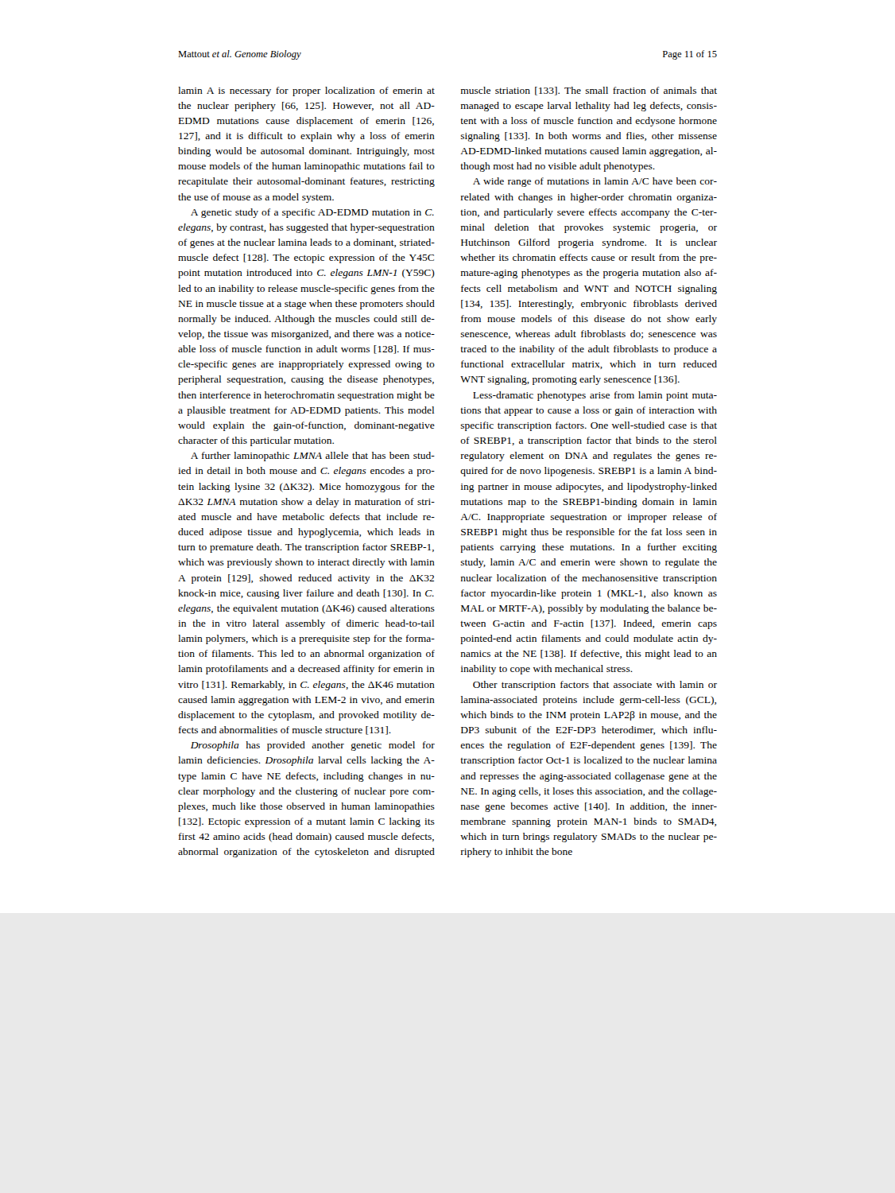Mattout et al. Genome Biology
Page 11 of 15
lamin A is necessary for proper localization of emerin at the nuclear periphery [66, 125]. However, not all AD-EDMD mutations cause displacement of emerin [126, 127], and it is difficult to explain why a loss of emerin binding would be autosomal dominant. Intriguingly, most mouse models of the human laminopathic mutations fail to recapitulate their autosomal-dominant features, restricting the use of mouse as a model system.
A genetic study of a specific AD-EDMD mutation in C. elegans, by contrast, has suggested that hyper-sequestration of genes at the nuclear lamina leads to a dominant, striated-muscle defect [128]. The ectopic expression of the Y45C point mutation introduced into C. elegans LMN-1 (Y59C) led to an inability to release muscle-specific genes from the NE in muscle tissue at a stage when these promoters should normally be induced. Although the muscles could still develop, the tissue was misorganized, and there was a noticeable loss of muscle function in adult worms [128]. If muscle-specific genes are inappropriately expressed owing to peripheral sequestration, causing the disease phenotypes, then interference in heterochromatin sequestration might be a plausible treatment for AD-EDMD patients. This model would explain the gain-of-function, dominant-negative character of this particular mutation.
A further laminopathic LMNA allele that has been studied in detail in both mouse and C. elegans encodes a protein lacking lysine 32 (ΔK32). Mice homozygous for the ΔK32 LMNA mutation show a delay in maturation of striated muscle and have metabolic defects that include reduced adipose tissue and hypoglycemia, which leads in turn to premature death. The transcription factor SREBP-1, which was previously shown to interact directly with lamin A protein [129], showed reduced activity in the ΔK32 knock-in mice, causing liver failure and death [130]. In C. elegans, the equivalent mutation (ΔK46) caused alterations in the in vitro lateral assembly of dimeric head-to-tail lamin polymers, which is a prerequisite step for the formation of filaments. This led to an abnormal organization of lamin protofilaments and a decreased affinity for emerin in vitro [131]. Remarkably, in C. elegans, the ΔK46 mutation caused lamin aggregation with LEM-2 in vivo, and emerin displacement to the cytoplasm, and provoked motility defects and abnormalities of muscle structure [131].
Drosophila has provided another genetic model for lamin deficiencies. Drosophila larval cells lacking the A-type lamin C have NE defects, including changes in nuclear morphology and the clustering of nuclear pore complexes, much like those observed in human laminopathies [132]. Ectopic expression of a mutant lamin C lacking its first 42 amino acids (head domain) caused muscle defects, abnormal organization of the cytoskeleton and disrupted muscle striation [133]. The small fraction of animals that managed to escape larval lethality had leg defects, consistent with a loss of muscle function and ecdysone hormone signaling [133]. In both worms and flies, other missense AD-EDMD-linked mutations caused lamin aggregation, although most had no visible adult phenotypes.
A wide range of mutations in lamin A/C have been correlated with changes in higher-order chromatin organization, and particularly severe effects accompany the C-terminal deletion that provokes systemic progeria, or Hutchinson Gilford progeria syndrome. It is unclear whether its chromatin effects cause or result from the premature-aging phenotypes as the progeria mutation also affects cell metabolism and WNT and NOTCH signaling [134, 135]. Interestingly, embryonic fibroblasts derived from mouse models of this disease do not show early senescence, whereas adult fibroblasts do; senescence was traced to the inability of the adult fibroblasts to produce a functional extracellular matrix, which in turn reduced WNT signaling, promoting early senescence [136].
Less-dramatic phenotypes arise from lamin point mutations that appear to cause a loss or gain of interaction with specific transcription factors. One well-studied case is that of SREBP1, a transcription factor that binds to the sterol regulatory element on DNA and regulates the genes required for de novo lipogenesis. SREBP1 is a lamin A binding partner in mouse adipocytes, and lipodystrophy-linked mutations map to the SREBP1-binding domain in lamin A/C. Inappropriate sequestration or improper release of SREBP1 might thus be responsible for the fat loss seen in patients carrying these mutations. In a further exciting study, lamin A/C and emerin were shown to regulate the nuclear localization of the mechanosensitive transcription factor myocardin-like protein 1 (MKL-1, also known as MAL or MRTF-A), possibly by modulating the balance between G-actin and F-actin [137]. Indeed, emerin caps pointed-end actin filaments and could modulate actin dynamics at the NE [138]. If defective, this might lead to an inability to cope with mechanical stress.
Other transcription factors that associate with lamin or lamina-associated proteins include germ-cell-less (GCL), which binds to the INM protein LAP2β in mouse, and the DP3 subunit of the E2F-DP3 heterodimer, which influences the regulation of E2F-dependent genes [139]. The transcription factor Oct-1 is localized to the nuclear lamina and represses the aging-associated collagenase gene at the NE. In aging cells, it loses this association, and the collagenase gene becomes active [140]. In addition, the inner-membrane spanning protein MAN-1 binds to SMAD4, which in turn brings regulatory SMADs to the nuclear periphery to inhibit the bone